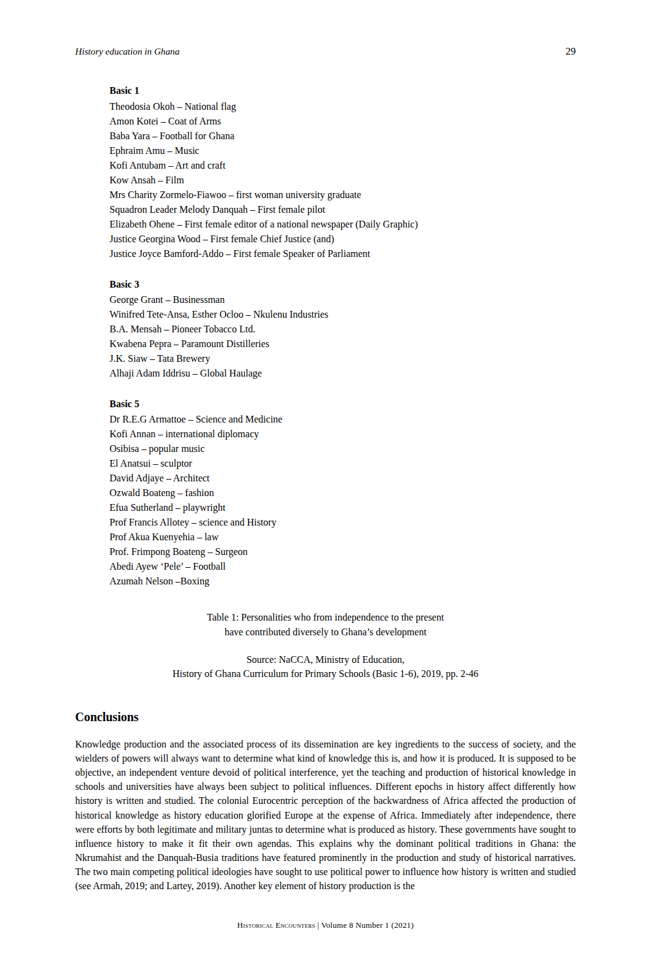History education in Ghana 29
Basic 1
Theodosia Okoh – National flag
Amon Kotei – Coat of Arms
Baba Yara – Football for Ghana
Ephraim Amu – Music
Kofi Antubam – Art and craft
Kow Ansah – Film
Mrs Charity Zormelo-Fiawoo – first woman university graduate
Squadron Leader Melody Danquah – First female pilot
Elizabeth Ohene – First female editor of a national newspaper (Daily Graphic)
Justice Georgina Wood – First female Chief Justice (and)
Justice Joyce Bamford-Addo – First female Speaker of Parliament
Basic 3
George Grant – Businessman
Winifred Tete-Ansa, Esther Ocloo – Nkulenu Industries
B.A. Mensah – Pioneer Tobacco Ltd.
Kwabena Pepra – Paramount Distilleries
J.K. Siaw – Tata Brewery
Alhaji Adam Iddrisu – Global Haulage
Basic 5
Dr R.E.G Armattoe – Science and Medicine
Kofi Annan – international diplomacy
Osibisa – popular music
El Anatsui – sculptor
David Adjaye – Architect
Ozwald Boateng – fashion
Efua Sutherland – playwright
Prof Francis Allotey – science and History
Prof Akua Kuenyehia – law
Prof. Frimpong Boateng – Surgeon
Abedi Ayew ‘Pele’ – Football
Azumah Nelson –Boxing
Table 1: Personalities who from independence to the present
have contributed diversely to Ghana’s development
Source: NaCCA, Ministry of Education,
History of Ghana Curriculum for Primary Schools (Basic 1-6), 2019, pp. 2-46
Conclusions
Knowledge production and the associated process of its dissemination are key ingredients to the success of society, and the wielders of powers will always want to determine what kind of knowledge this is, and how it is produced. It is supposed to be objective, an independent venture devoid of political interference, yet the teaching and production of historical knowledge in schools and universities have always been subject to political influences. Different epochs in history affect differently how history is written and studied. The colonial Eurocentric perception of the backwardness of Africa affected the production of historical knowledge as history education glorified Europe at the expense of Africa. Immediately after independence, there were efforts by both legitimate and military juntas to determine what is produced as history. These governments have sought to influence history to make it fit their own agendas. This explains why the dominant political traditions in Ghana: the Nkrumahist and the Danquah-Busia traditions have featured prominently in the production and study of historical narratives. The two main competing political ideologies have sought to use political power to influence how history is written and studied (see Armah, 2019; and Lartey, 2019). Another key element of history production is the
Historical Encounters | Volume 8 Number 1 (2021)